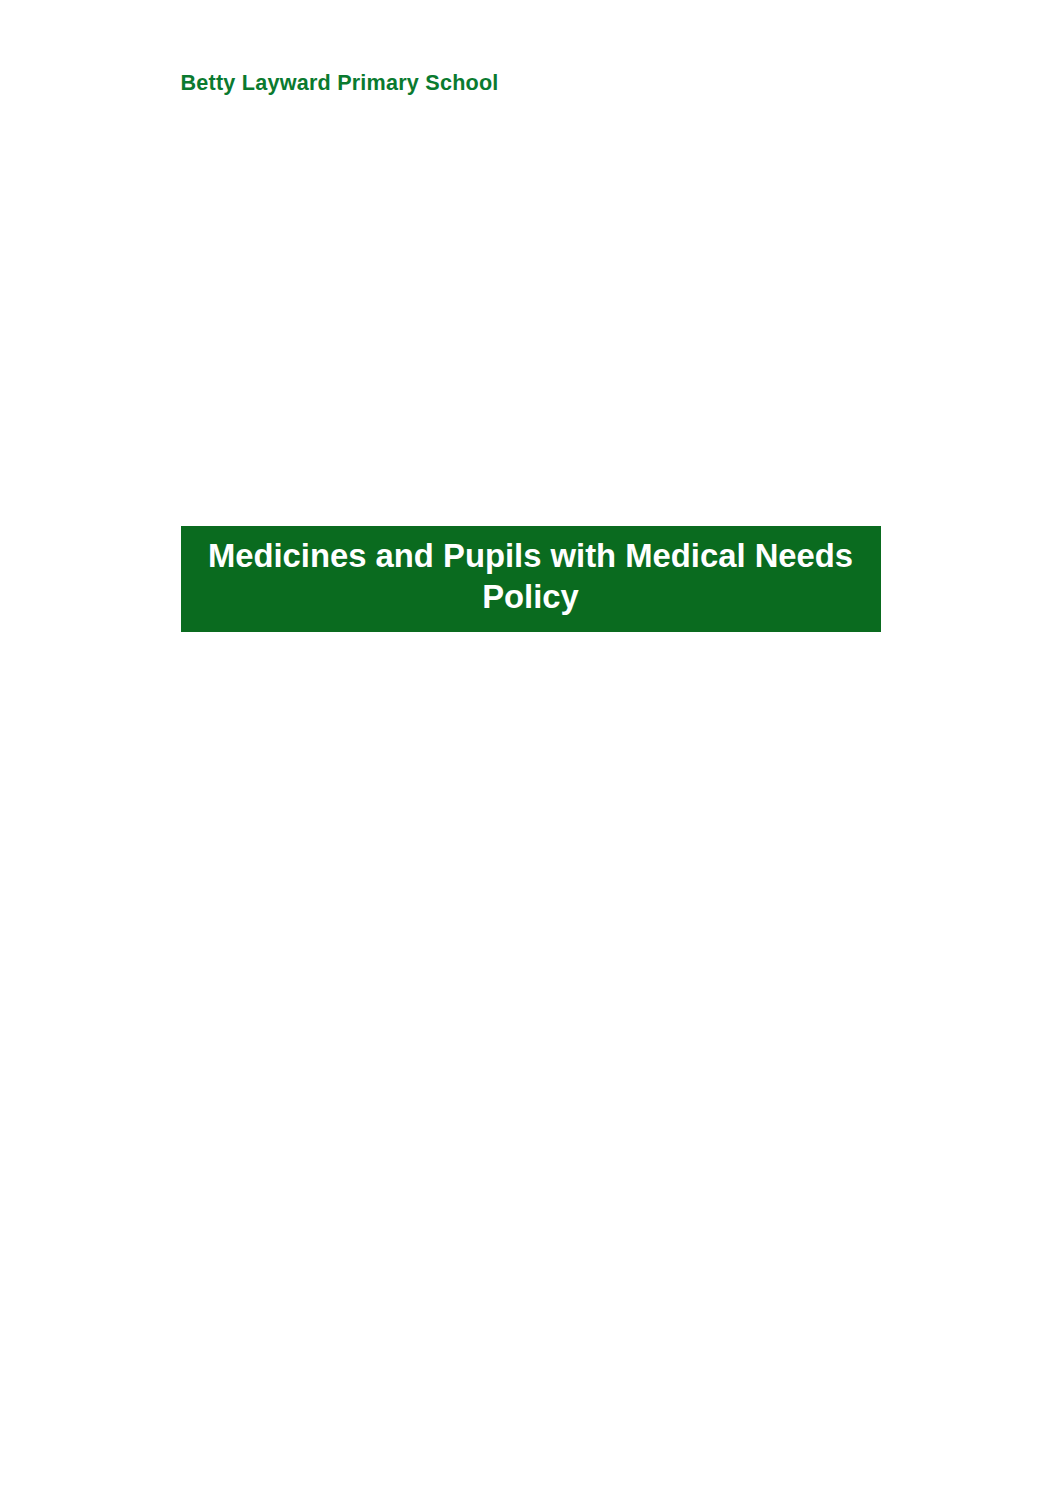Betty Layward Primary School
Medicines and Pupils with Medical Needs Policy